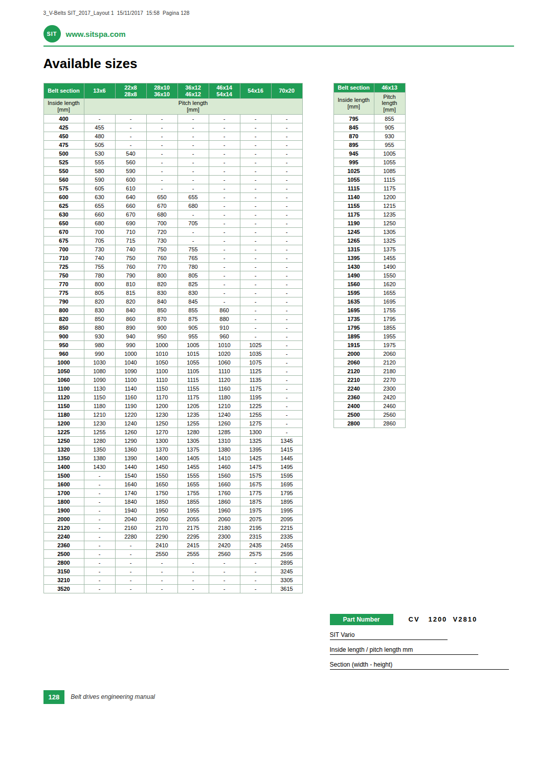3_V-Belts SIT_2017_Layout 1 15/11/2017 15:58 Pagina 128
SIT
www.sitspa.com
Available sizes
| Belt section | 13x6 | 22x8 28x8 | 28x10 36x10 | 36x12 46x12 | 46x14 54x14 | 54x16 | 70x20 |
| --- | --- | --- | --- | --- | --- | --- | --- |
| Inside length [mm] | Pitch length [mm] |
| 400 | - | - | - | - | - | - | - |
| 425 | 455 | - | - | - | - | - | - |
| 450 | 480 | - | - | - | - | - | - |
| 475 | 505 | - | - | - | - | - | - |
| 500 | 530 | 540 | - | - | - | - | - |
| 525 | 555 | 560 | - | - | - | - | - |
| 550 | 580 | 590 | - | - | - | - | - |
| 560 | 590 | 600 | - | - | - | - | - |
| 575 | 605 | 610 | - | - | - | - | - |
| 600 | 630 | 640 | 650 | 655 | - | - | - |
| 625 | 655 | 660 | 670 | 680 | - | - | - |
| 630 | 660 | 670 | 680 | - | - | - | - |
| 650 | 680 | 690 | 700 | 705 | - | - | - |
| 670 | 700 | 710 | 720 | - | - | - | - |
| 675 | 705 | 715 | 730 | - | - | - | - |
| 700 | 730 | 740 | 750 | 755 | - | - | - |
| 710 | 740 | 750 | 760 | 765 | - | - | - |
| 725 | 755 | 760 | 770 | 780 | - | - | - |
| 750 | 780 | 790 | 800 | 805 | - | - | - |
| 770 | 800 | 810 | 820 | 825 | - | - | - |
| 775 | 805 | 815 | 830 | 830 | - | - | - |
| 790 | 820 | 820 | 840 | 845 | - | - | - |
| 800 | 830 | 840 | 850 | 855 | 860 | - | - |
| 820 | 850 | 860 | 870 | 875 | 880 | - | - |
| 850 | 880 | 890 | 900 | 905 | 910 | - | - |
| 900 | 930 | 940 | 950 | 955 | 960 | - | - |
| 950 | 980 | 990 | 1000 | 1005 | 1010 | 1025 | - |
| 960 | 990 | 1000 | 1010 | 1015 | 1020 | 1035 | - |
| 1000 | 1030 | 1040 | 1050 | 1055 | 1060 | 1075 | - |
| 1050 | 1080 | 1090 | 1100 | 1105 | 1110 | 1125 | - |
| 1060 | 1090 | 1100 | 1110 | 1115 | 1120 | 1135 | - |
| 1100 | 1130 | 1140 | 1150 | 1155 | 1160 | 1175 | - |
| 1120 | 1150 | 1160 | 1170 | 1175 | 1180 | 1195 | - |
| 1150 | 1180 | 1190 | 1200 | 1205 | 1210 | 1225 | - |
| 1180 | 1210 | 1220 | 1230 | 1235 | 1240 | 1255 | - |
| 1200 | 1230 | 1240 | 1250 | 1255 | 1260 | 1275 | - |
| 1225 | 1255 | 1260 | 1270 | 1280 | 1285 | 1300 | - |
| 1250 | 1280 | 1290 | 1300 | 1305 | 1310 | 1325 | 1345 |
| 1320 | 1350 | 1360 | 1370 | 1375 | 1380 | 1395 | 1415 |
| 1350 | 1380 | 1390 | 1400 | 1405 | 1410 | 1425 | 1445 |
| 1400 | 1430 | 1440 | 1450 | 1455 | 1460 | 1475 | 1495 |
| 1500 | - | 1540 | 1550 | 1555 | 1560 | 1575 | 1595 |
| 1600 | - | 1640 | 1650 | 1655 | 1660 | 1675 | 1695 |
| 1700 | - | 1740 | 1750 | 1755 | 1760 | 1775 | 1795 |
| 1800 | - | 1840 | 1850 | 1855 | 1860 | 1875 | 1895 |
| 1900 | - | 1940 | 1950 | 1955 | 1960 | 1975 | 1995 |
| 2000 | - | 2040 | 2050 | 2055 | 2060 | 2075 | 2095 |
| 2120 | - | 2160 | 2170 | 2175 | 2180 | 2195 | 2215 |
| 2240 | - | 2280 | 2290 | 2295 | 2300 | 2315 | 2335 |
| 2360 | - | - | 2410 | 2415 | 2420 | 2435 | 2455 |
| 2500 | - | - | 2550 | 2555 | 2560 | 2575 | 2595 |
| 2800 | - | - | - | - | - | - | 2895 |
| 3150 | - | - | - | - | - | - | 3245 |
| 3210 | - | - | - | - | - | - | 3305 |
| 3520 | - | - | - | - | - | - | 3615 |
| Belt section | 46x13 |
| --- | --- |
| Inside length [mm] | Pitch length [mm] |
| 795 | 855 |
| 845 | 905 |
| 870 | 930 |
| 895 | 955 |
| 945 | 1005 |
| 995 | 1055 |
| 1025 | 1085 |
| 1055 | 1115 |
| 1115 | 1175 |
| 1140 | 1200 |
| 1155 | 1215 |
| 1175 | 1235 |
| 1190 | 1250 |
| 1245 | 1305 |
| 1265 | 1325 |
| 1315 | 1375 |
| 1395 | 1455 |
| 1430 | 1490 |
| 1490 | 1550 |
| 1560 | 1620 |
| 1595 | 1655 |
| 1635 | 1695 |
| 1695 | 1755 |
| 1735 | 1795 |
| 1795 | 1855 |
| 1895 | 1955 |
| 1915 | 1975 |
| 2000 | 2060 |
| 2060 | 2120 |
| 2120 | 2180 |
| 2210 | 2270 |
| 2240 | 2300 |
| 2360 | 2420 |
| 2400 | 2460 |
| 2500 | 2560 |
| 2800 | 2860 |
Part Number
CV 1200 V2810
SIT Vario
Inside length / pitch length mm
Section (width - height)
128
Belt drives engineering manual